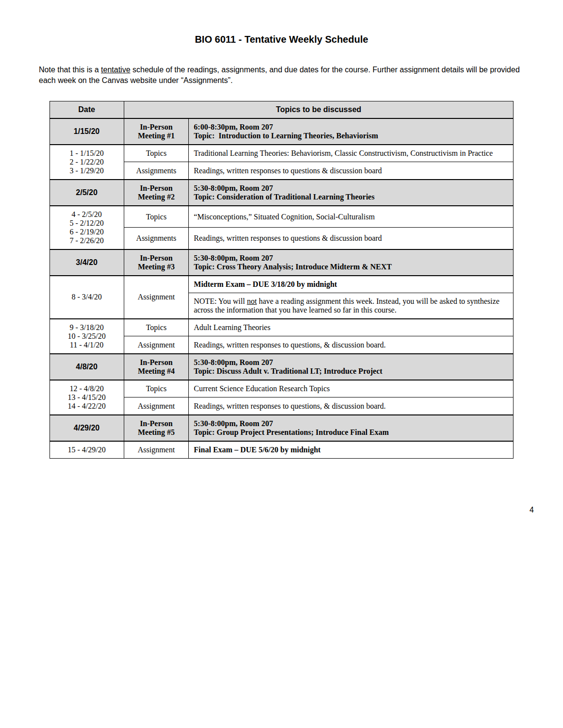BIO 6011 - Tentative Weekly Schedule
Note that this is a tentative schedule of the readings, assignments, and due dates for the course. Further assignment details will be provided each week on the Canvas website under “Assignments”.
| Date | Topics to be discussed |
| --- | --- |
| 1/15/20 | In-Person Meeting #1 | 6:00-8:30pm, Room 207 Topic: Introduction to Learning Theories, Behaviorism |
| 1 - 1/15/20 2 - 1/22/20 3 - 1/29/20 | Topics | Traditional Learning Theories: Behaviorism, Classic Constructivism, Constructivism in Practice |
| Assignments | Readings, written responses to questions & discussion board |
| 2/5/20 | In-Person Meeting #2 | 5:30-8:00pm, Room 207 Topic: Consideration of Traditional Learning Theories |
| 4 - 2/5/20 5 - 2/12/20 6 - 2/19/20 7 - 2/26/20 | Topics | “Misconceptions,” Situated Cognition, Social-Culturalism |
| Assignments | Readings, written responses to questions & discussion board |
| 3/4/20 | In-Person Meeting #3 | 5:30-8:00pm, Room 207 Topic: Cross Theory Analysis; Introduce Midterm & NEXT |
| 8 - 3/4/20 | Assignment | Midterm Exam – DUE 3/18/20 by midnight |
| NOTE: You will not have a reading assignment this week. Instead, you will be asked to synthesize across the information that you have learned so far in this course. |
| 9 - 3/18/20 10 - 3/25/20 11 - 4/1/20 | Topics | Adult Learning Theories |
| Assignment | Readings, written responses to questions, & discussion board. |
| 4/8/20 | In-Person Meeting #4 | 5:30-8:00pm, Room 207 Topic: Discuss Adult v. Traditional LT; Introduce Project |
| 12 - 4/8/20 13 - 4/15/20 14 - 4/22/20 | Topics | Current Science Education Research Topics |
| Assignment | Readings, written responses to questions, & discussion board. |
| 4/29/20 | In-Person Meeting #5 | 5:30-8:00pm, Room 207 Topic: Group Project Presentations; Introduce Final Exam |
| 15 - 4/29/20 | Assignment | Final Exam – DUE 5/6/20 by midnight |
4